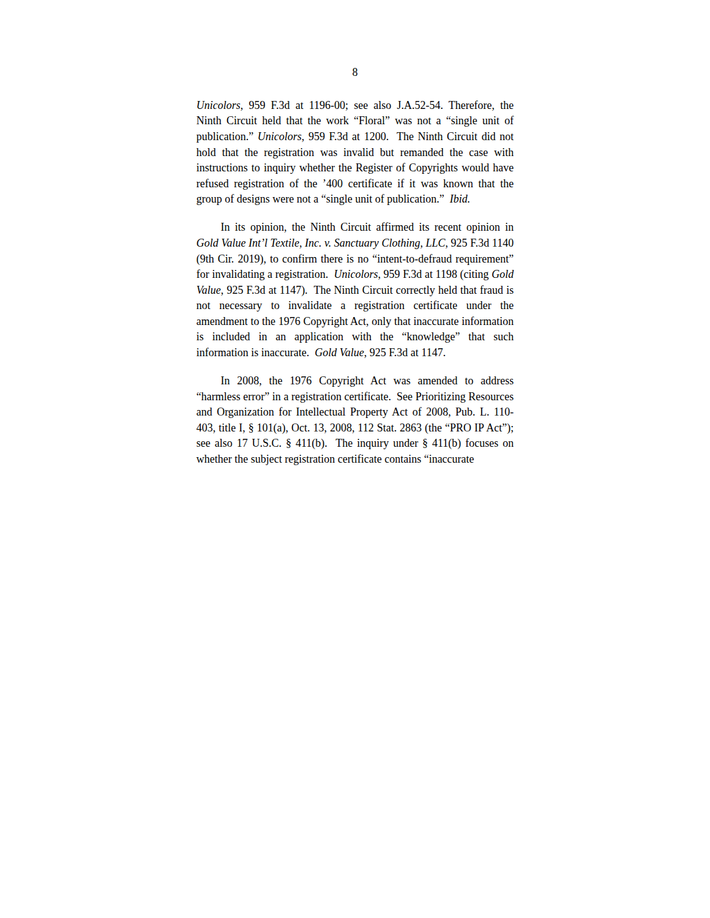8
Unicolors, 959 F.3d at 1196-00; see also J.A.52-54. Therefore, the Ninth Circuit held that the work “Floral” was not a “single unit of publication.” Unicolors, 959 F.3d at 1200. The Ninth Circuit did not hold that the registration was invalid but remanded the case with instructions to inquiry whether the Register of Copyrights would have refused registration of the ’400 certificate if it was known that the group of designs were not a “single unit of publication.” Ibid.
In its opinion, the Ninth Circuit affirmed its recent opinion in Gold Value Int’l Textile, Inc. v. Sanctuary Clothing, LLC, 925 F.3d 1140 (9th Cir. 2019), to confirm there is no “intent-to-defraud requirement” for invalidating a registration. Unicolors, 959 F.3d at 1198 (citing Gold Value, 925 F.3d at 1147). The Ninth Circuit correctly held that fraud is not necessary to invalidate a registration certificate under the amendment to the 1976 Copyright Act, only that inaccurate information is included in an application with the “knowledge” that such information is inaccurate. Gold Value, 925 F.3d at 1147.
In 2008, the 1976 Copyright Act was amended to address “harmless error” in a registration certificate. See Prioritizing Resources and Organization for Intellectual Property Act of 2008, Pub. L. 110-403, title I, § 101(a), Oct. 13, 2008, 112 Stat. 2863 (the “PRO IP Act”); see also 17 U.S.C. § 411(b). The inquiry under § 411(b) focuses on whether the subject registration certificate contains “inaccurate